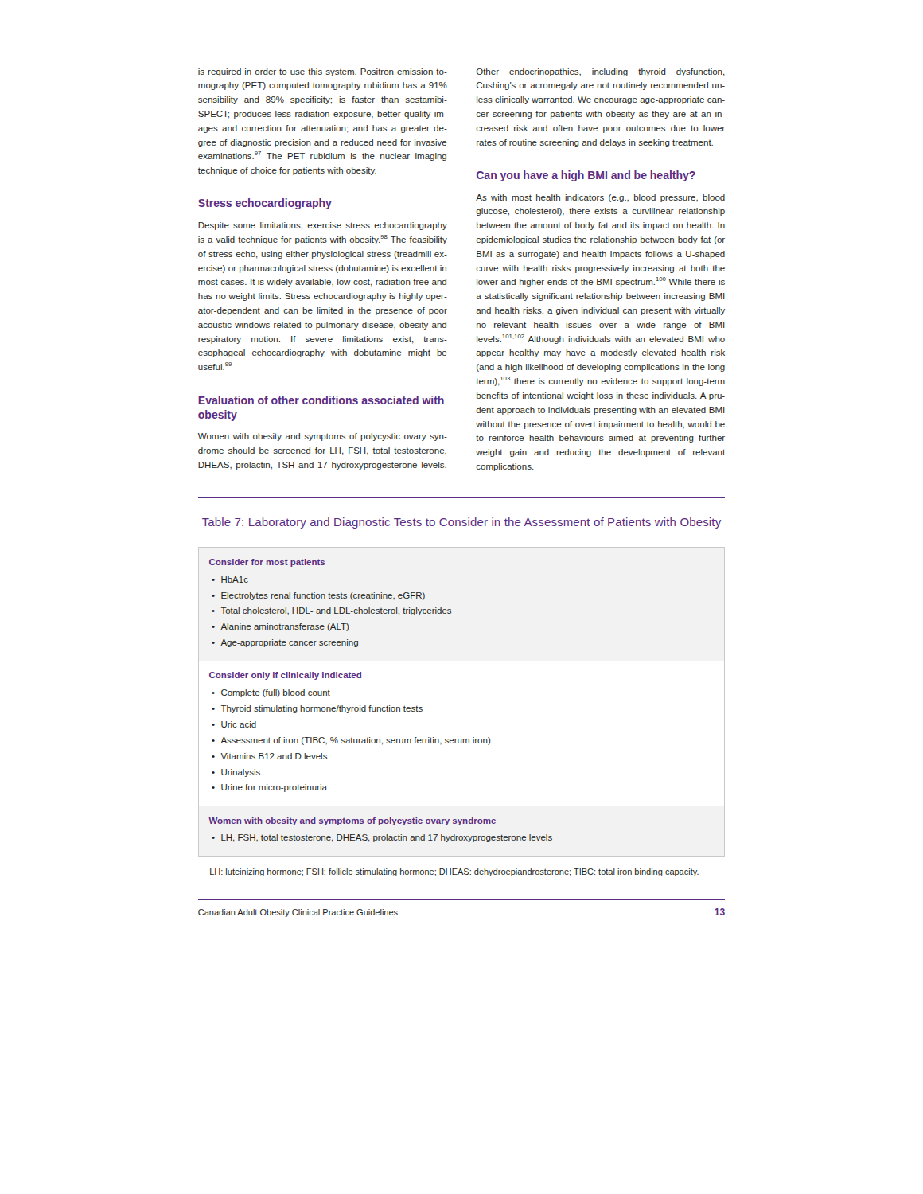is required in order to use this system. Positron emission tomography (PET) computed tomography rubidium has a 91% sensibility and 89% specificity; is faster than sestamibi-SPECT; produces less radiation exposure, better quality images and correction for attenuation; and has a greater degree of diagnostic precision and a reduced need for invasive examinations.97 The PET rubidium is the nuclear imaging technique of choice for patients with obesity.
Stress echocardiography
Despite some limitations, exercise stress echocardiography is a valid technique for patients with obesity.98 The feasibility of stress echo, using either physiological stress (treadmill exercise) or pharmacological stress (dobutamine) is excellent in most cases. It is widely available, low cost, radiation free and has no weight limits. Stress echocardiography is highly operator-dependent and can be limited in the presence of poor acoustic windows related to pulmonary disease, obesity and respiratory motion. If severe limitations exist, transesophageal echocardiography with dobutamine might be useful.99
Evaluation of other conditions associated with obesity
Women with obesity and symptoms of polycystic ovary syndrome should be screened for LH, FSH, total testosterone, DHEAS, prolactin, TSH and 17 hydroxyprogesterone levels. Other endocrinopathies, including thyroid dysfunction, Cushing's or acromegaly are not routinely recommended unless clinically warranted. We encourage age-appropriate cancer screening for patients with obesity as they are at an increased risk and often have poor outcomes due to lower rates of routine screening and delays in seeking treatment.
Can you have a high BMI and be healthy?
As with most health indicators (e.g., blood pressure, blood glucose, cholesterol), there exists a curvilinear relationship between the amount of body fat and its impact on health. In epidemiological studies the relationship between body fat (or BMI as a surrogate) and health impacts follows a U-shaped curve with health risks progressively increasing at both the lower and higher ends of the BMI spectrum.100 While there is a statistically significant relationship between increasing BMI and health risks, a given individual can present with virtually no relevant health issues over a wide range of BMI levels.101,102 Although individuals with an elevated BMI who appear healthy may have a modestly elevated health risk (and a high likelihood of developing complications in the long term),103 there is currently no evidence to support long-term benefits of intentional weight loss in these individuals. A prudent approach to individuals presenting with an elevated BMI without the presence of overt impairment to health, would be to reinforce health behaviours aimed at preventing further weight gain and reducing the development of relevant complications.
Table 7: Laboratory and Diagnostic Tests to Consider in the Assessment of Patients with Obesity
| Consider for most patients HbA1c Electrolytes renal function tests (creatinine, eGFR) Total cholesterol, HDL- and LDL-cholesterol, triglycerides Alanine aminotransferase (ALT) Age-appropriate cancer screening |
| Consider only if clinically indicated Complete (full) blood count Thyroid stimulating hormone/thyroid function tests Uric acid Assessment of iron (TIBC, % saturation, serum ferritin, serum iron) Vitamins B12 and D levels Urinalysis Urine for micro-proteinuria |
| Women with obesity and symptoms of polycystic ovary syndrome LH, FSH, total testosterone, DHEAS, prolactin and 17 hydroxyprogesterone levels |
LH: luteinizing hormone; FSH: follicle stimulating hormone; DHEAS: dehydroepiandrosterone; TIBC: total iron binding capacity.
Canadian Adult Obesity Clinical Practice Guidelines 13